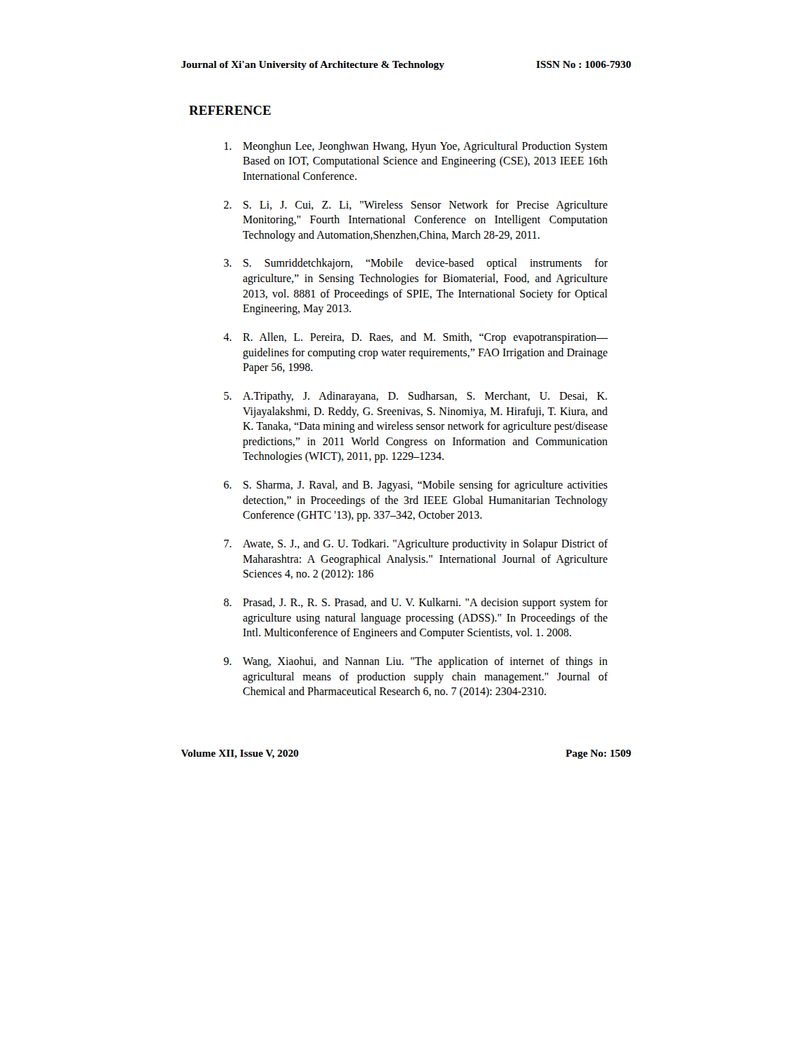Journal of Xi'an University of Architecture & Technology ISSN No : 1006-7930
REFERENCE
Meonghun Lee, Jeonghwan Hwang, Hyun Yoe, Agricultural Production System Based on IOT, Computational Science and Engineering (CSE), 2013 IEEE 16th International Conference.
S. Li, J. Cui, Z. Li, "Wireless Sensor Network for Precise Agriculture Monitoring," Fourth International Conference on Intelligent Computation Technology and Automation,Shenzhen,China, March 28-29, 2011.
S. Sumriddetchkajorn, “Mobile device-based optical instruments for agriculture,” in Sensing Technologies for Biomaterial, Food, and Agriculture 2013, vol. 8881 of Proceedings of SPIE, The International Society for Optical Engineering, May 2013.
R. Allen, L. Pereira, D. Raes, and M. Smith, “Crop evapotranspiration—guidelines for computing crop water requirements,” FAO Irrigation and Drainage Paper 56, 1998.
A.Tripathy, J. Adinarayana, D. Sudharsan, S. Merchant, U. Desai, K. Vijayalakshmi, D. Reddy, G. Sreenivas, S. Ninomiya, M. Hirafuji, T. Kiura, and K. Tanaka, “Data mining and wireless sensor network for agriculture pest/disease predictions,” in 2011 World Congress on Information and Communication Technologies (WICT), 2011, pp. 1229–1234.
S. Sharma, J. Raval, and B. Jagyasi, “Mobile sensing for agriculture activities detection,” in Proceedings of the 3rd IEEE Global Humanitarian Technology Conference (GHTC '13), pp. 337–342, October 2013.
Awate, S. J., and G. U. Todkari. "Agriculture productivity in Solapur District of Maharashtra: A Geographical Analysis." International Journal of Agriculture Sciences 4, no. 2 (2012): 186
Prasad, J. R., R. S. Prasad, and U. V. Kulkarni. "A decision support system for agriculture using natural language processing (ADSS)." In Proceedings of the Intl. Multiconference of Engineers and Computer Scientists, vol. 1. 2008.
Wang, Xiaohui, and Nannan Liu. "The application of internet of things in agricultural means of production supply chain management." Journal of Chemical and Pharmaceutical Research 6, no. 7 (2014): 2304-2310.
Volume XII, Issue V, 2020 Page No: 1509